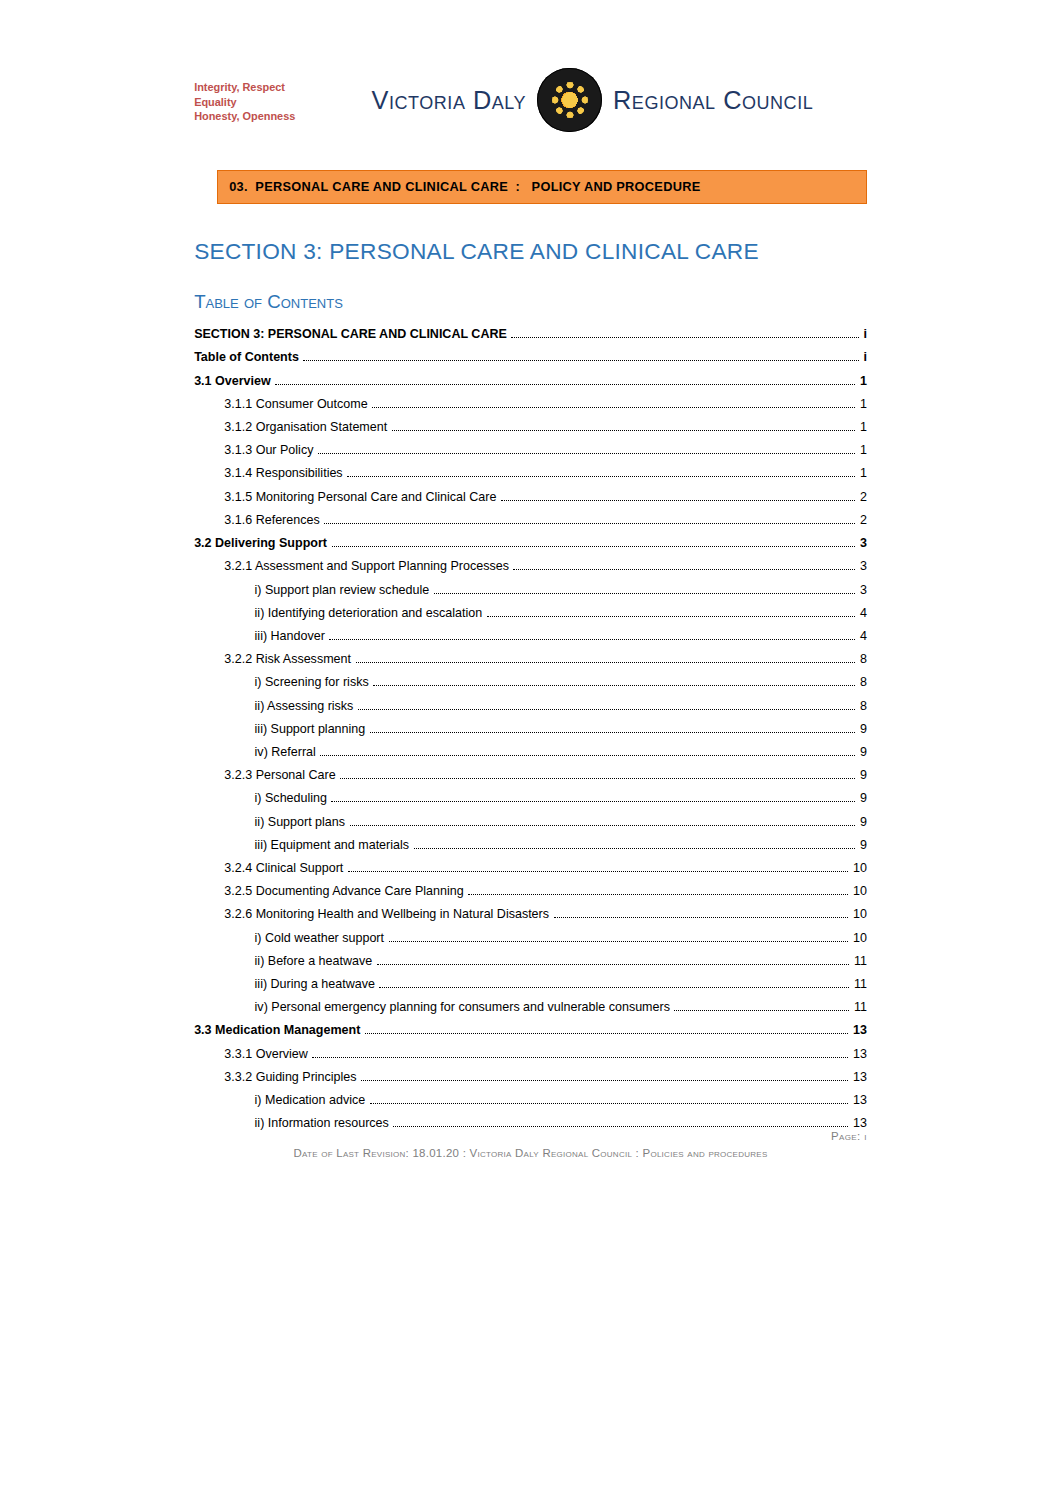Integrity, Respect
Equality
Honesty, Openness
Victoria Daly
Regional Council
03. PERSONAL CARE AND CLINICAL CARE : POLICY AND PROCEDURE
Section 3: Personal Care and Clinical Care
Table of Contents
SECTION 3: PERSONAL CARE AND CLINICAL CARE i
Table of Contents i
3.1 Overview 1
3.1.1 Consumer Outcome 1
3.1.2 Organisation Statement 1
3.1.3 Our Policy 1
3.1.4 Responsibilities 1
3.1.5 Monitoring Personal Care and Clinical Care 2
3.1.6 References 2
3.2 Delivering Support 3
3.2.1 Assessment and Support Planning Processes 3
i) Support plan review schedule 3
ii) Identifying deterioration and escalation 4
iii) Handover 4
3.2.2 Risk Assessment 8
i) Screening for risks 8
ii) Assessing risks 8
iii) Support planning 9
iv) Referral 9
3.2.3 Personal Care 9
i) Scheduling 9
ii) Support plans 9
iii) Equipment and materials 9
3.2.4 Clinical Support 10
3.2.5 Documenting Advance Care Planning 10
3.2.6 Monitoring Health and Wellbeing in Natural Disasters 10
i) Cold weather support 10
ii) Before a heatwave 11
iii) During a heatwave 11
iv) Personal emergency planning for consumers and vulnerable consumers 11
3.3 Medication Management 13
3.3.1 Overview 13
3.3.2 Guiding Principles 13
i) Medication advice 13
ii) Information resources 13
Page: i
Date of Last Revision: 18.01.20 : Victoria Daly Regional Council : Policies and procedures